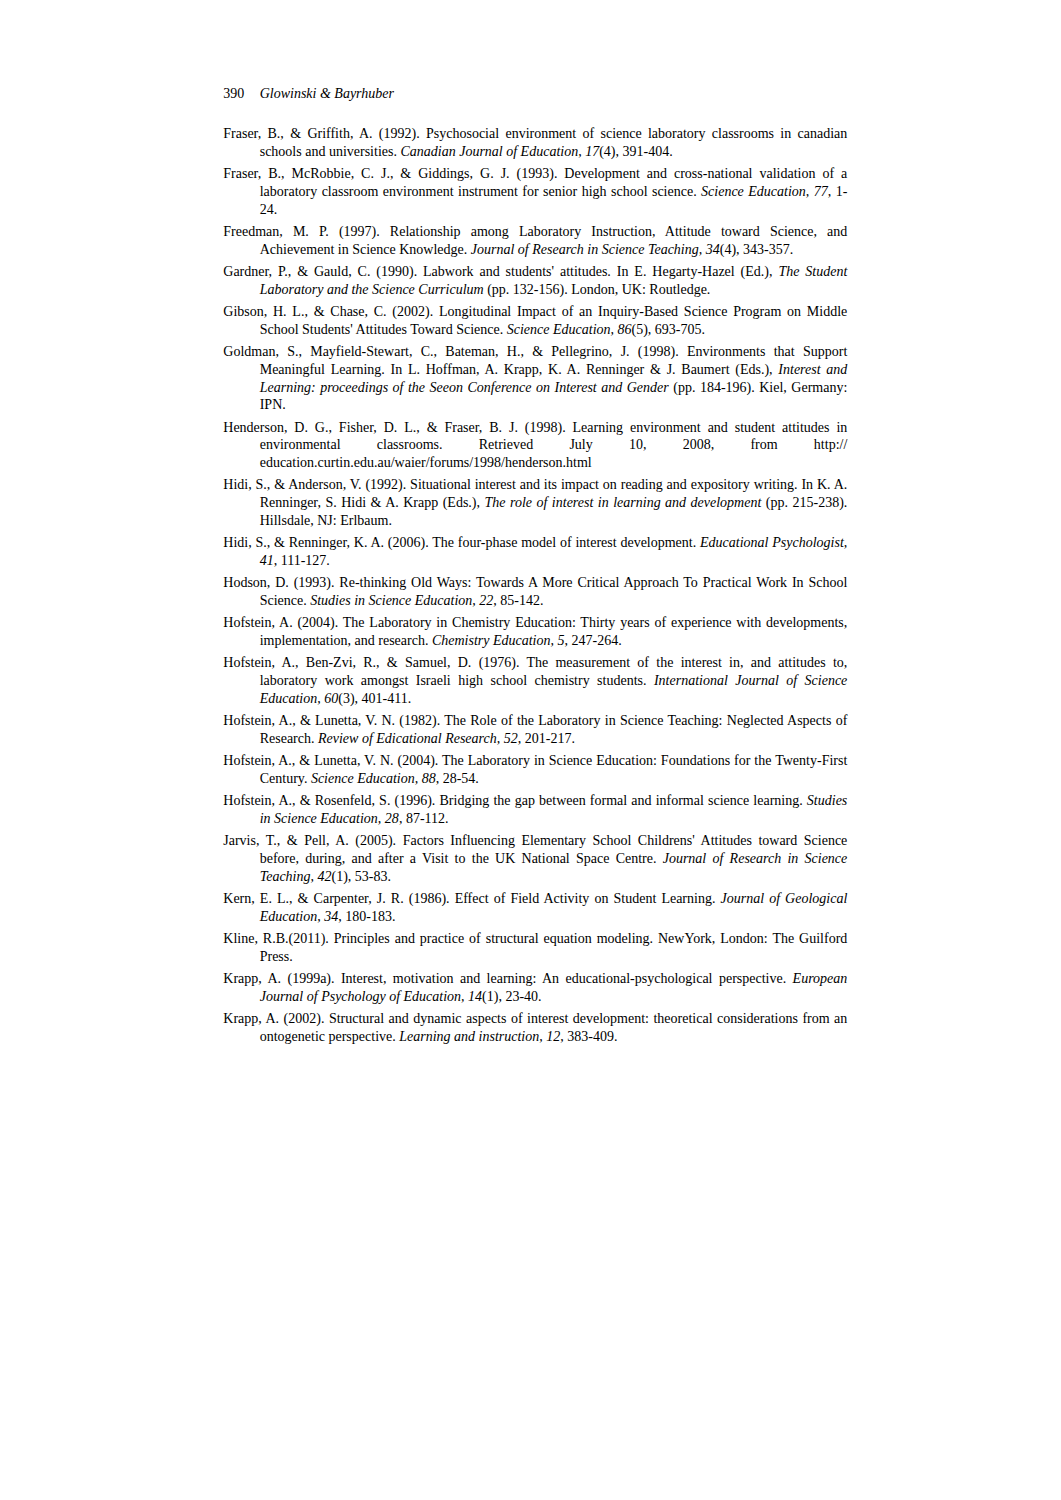390 Glowinski & Bayrhuber
Fraser, B., & Griffith, A. (1992). Psychosocial environment of science laboratory classrooms in canadian schools and universities. Canadian Journal of Education, 17(4), 391-404.
Fraser, B., McRobbie, C. J., & Giddings, G. J. (1993). Development and cross-national validation of a laboratory classroom environment instrument for senior high school science. Science Education, 77, 1-24.
Freedman, M. P. (1997). Relationship among Laboratory Instruction, Attitude toward Science, and Achievement in Science Knowledge. Journal of Research in Science Teaching, 34(4), 343-357.
Gardner, P., & Gauld, C. (1990). Labwork and students' attitudes. In E. Hegarty-Hazel (Ed.), The Student Laboratory and the Science Curriculum (pp. 132-156). London, UK: Routledge.
Gibson, H. L., & Chase, C. (2002). Longitudinal Impact of an Inquiry-Based Science Program on Middle School Students' Attitudes Toward Science. Science Education, 86(5), 693-705.
Goldman, S., Mayfield-Stewart, C., Bateman, H., & Pellegrino, J. (1998). Environments that Support Meaningful Learning. In L. Hoffman, A. Krapp, K. A. Renninger & J. Baumert (Eds.), Interest and Learning: proceedings of the Seeon Conference on Interest and Gender (pp. 184-196). Kiel, Germany: IPN.
Henderson, D. G., Fisher, D. L., & Fraser, B. J. (1998). Learning environment and student attitudes in environmental classrooms. Retrieved July 10, 2008, from http:// education.curtin.edu.au/waier/forums/1998/henderson.html
Hidi, S., & Anderson, V. (1992). Situational interest and its impact on reading and expository writing. In K. A. Renninger, S. Hidi & A. Krapp (Eds.), The role of interest in learning and development (pp. 215-238). Hillsdale, NJ: Erlbaum.
Hidi, S., & Renninger, K. A. (2006). The four-phase model of interest development. Educational Psychologist, 41, 111-127.
Hodson, D. (1993). Re-thinking Old Ways: Towards A More Critical Approach To Practical Work In School Science. Studies in Science Education, 22, 85-142.
Hofstein, A. (2004). The Laboratory in Chemistry Education: Thirty years of experience with developments, implementation, and research. Chemistry Education, 5, 247-264.
Hofstein, A., Ben-Zvi, R., & Samuel, D. (1976). The measurement of the interest in, and attitudes to, laboratory work amongst Israeli high school chemistry students. International Journal of Science Education, 60(3), 401-411.
Hofstein, A., & Lunetta, V. N. (1982). The Role of the Laboratory in Science Teaching: Neglected Aspects of Research. Review of Edicational Research, 52, 201-217.
Hofstein, A., & Lunetta, V. N. (2004). The Laboratory in Science Education: Foundations for the Twenty-First Century. Science Education, 88, 28-54.
Hofstein, A., & Rosenfeld, S. (1996). Bridging the gap between formal and informal science learning. Studies in Science Education, 28, 87-112.
Jarvis, T., & Pell, A. (2005). Factors Influencing Elementary School Childrens' Attitudes toward Science before, during, and after a Visit to the UK National Space Centre. Journal of Research in Science Teaching, 42(1), 53-83.
Kern, E. L., & Carpenter, J. R. (1986). Effect of Field Activity on Student Learning. Journal of Geological Education, 34, 180-183.
Kline, R.B.(2011). Principles and practice of structural equation modeling. NewYork, London: The Guilford Press.
Krapp, A. (1999a). Interest, motivation and learning: An educational-psychological perspective. European Journal of Psychology of Education, 14(1), 23-40.
Krapp, A. (2002). Structural and dynamic aspects of interest development: theoretical considerations from an ontogenetic perspective. Learning and instruction, 12, 383-409.